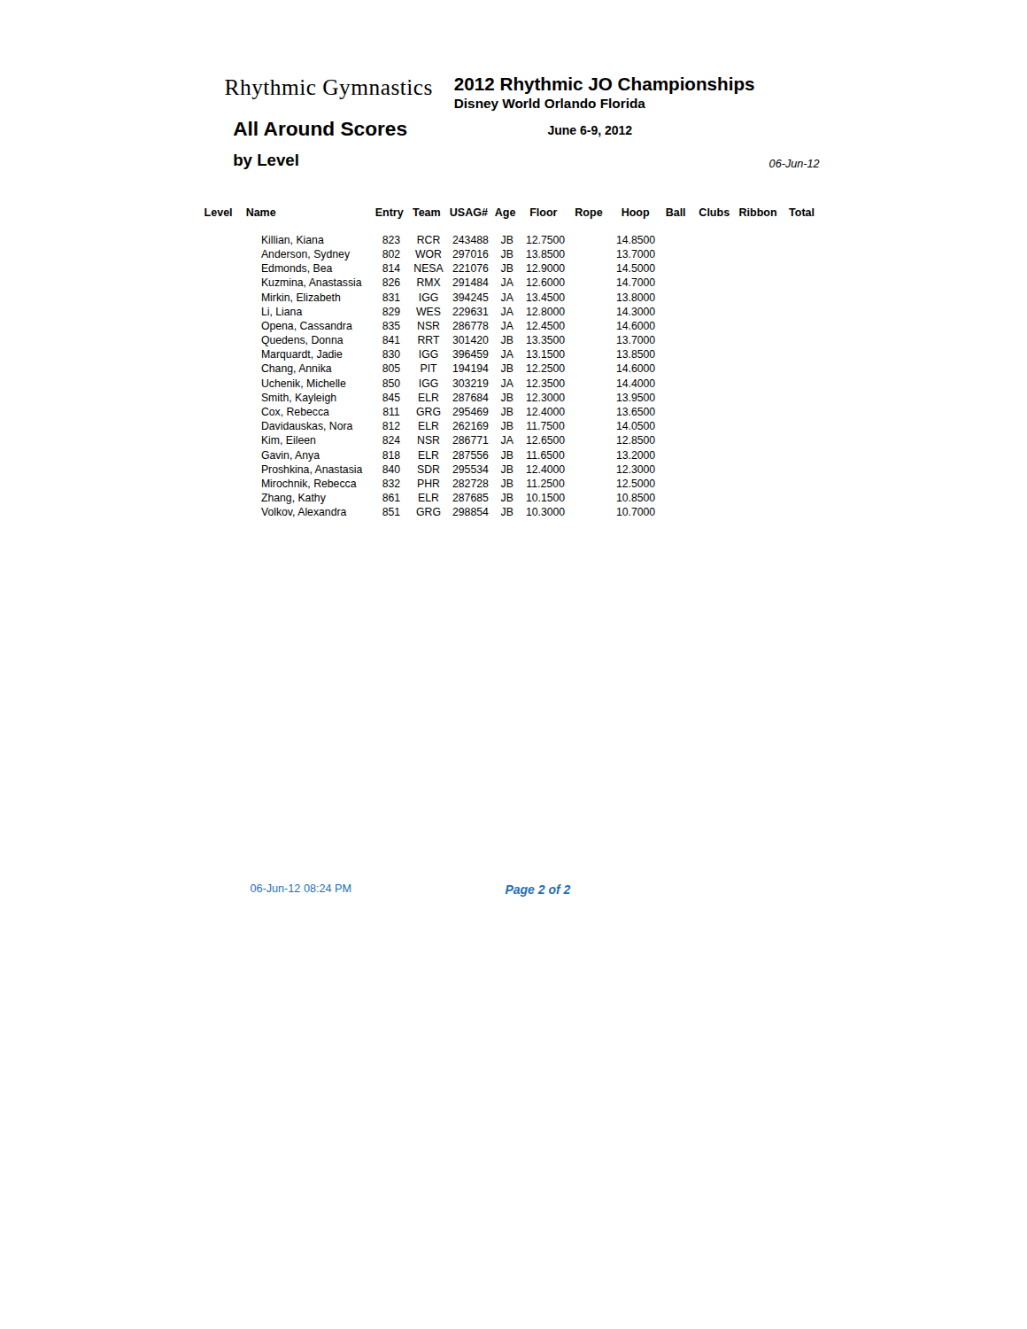Rhythmic Gymnastics
2012 Rhythmic JO Championships
Disney World Orlando Florida
All Around Scores
June 6-9, 2012
by Level
06-Jun-12
| Level | Name | Entry | Team | USAG# | Age | Floor | Rope | Hoop | Ball | Clubs | Ribbon | Total |
| --- | --- | --- | --- | --- | --- | --- | --- | --- | --- | --- | --- | --- |
| | Killian, Kiana | 823 | RCR | 243488 | JB | 12.7500 | | 14.8500 | | | | |
| | Anderson, Sydney | 802 | WOR | 297016 | JB | 13.8500 | | 13.7000 | | | | |
| | Edmonds, Bea | 814 | NESA | 221076 | JB | 12.9000 | | 14.5000 | | | | |
| | Kuzmina, Anastassia | 826 | RMX | 291484 | JA | 12.6000 | | 14.7000 | | | | |
| | Mirkin, Elizabeth | 831 | IGG | 394245 | JA | 13.4500 | | 13.8000 | | | | |
| | Li, Liana | 829 | WES | 229631 | JA | 12.8000 | | 14.3000 | | | | |
| | Opena, Cassandra | 835 | NSR | 286778 | JA | 12.4500 | | 14.6000 | | | | |
| | Quedens, Donna | 841 | RRT | 301420 | JB | 13.3500 | | 13.7000 | | | | |
| | Marquardt, Jadie | 830 | IGG | 396459 | JA | 13.1500 | | 13.8500 | | | | |
| | Chang, Annika | 805 | PIT | 194194 | JB | 12.2500 | | 14.6000 | | | | |
| | Uchenik, Michelle | 850 | IGG | 303219 | JA | 12.3500 | | 14.4000 | | | | |
| | Smith, Kayleigh | 845 | ELR | 287684 | JB | 12.3000 | | 13.9500 | | | | |
| | Cox, Rebecca | 811 | GRG | 295469 | JB | 12.4000 | | 13.6500 | | | | |
| | Davidauskas, Nora | 812 | ELR | 262169 | JB | 11.7500 | | 14.0500 | | | | |
| | Kim, Eileen | 824 | NSR | 286771 | JA | 12.6500 | | 12.8500 | | | | |
| | Gavin, Anya | 818 | ELR | 287556 | JB | 11.6500 | | 13.2000 | | | | |
| | Proshkina, Anastasia | 840 | SDR | 295534 | JB | 12.4000 | | 12.3000 | | | | |
| | Mirochnik, Rebecca | 832 | PHR | 282728 | JB | 11.2500 | | 12.5000 | | | | |
| | Zhang, Kathy | 861 | ELR | 287685 | JB | 10.1500 | | 10.8500 | | | | |
| | Volkov, Alexandra | 851 | GRG | 298854 | JB | 10.3000 | | 10.7000 | | | | |
06-Jun-12 08:24 PM Page 2 of 2